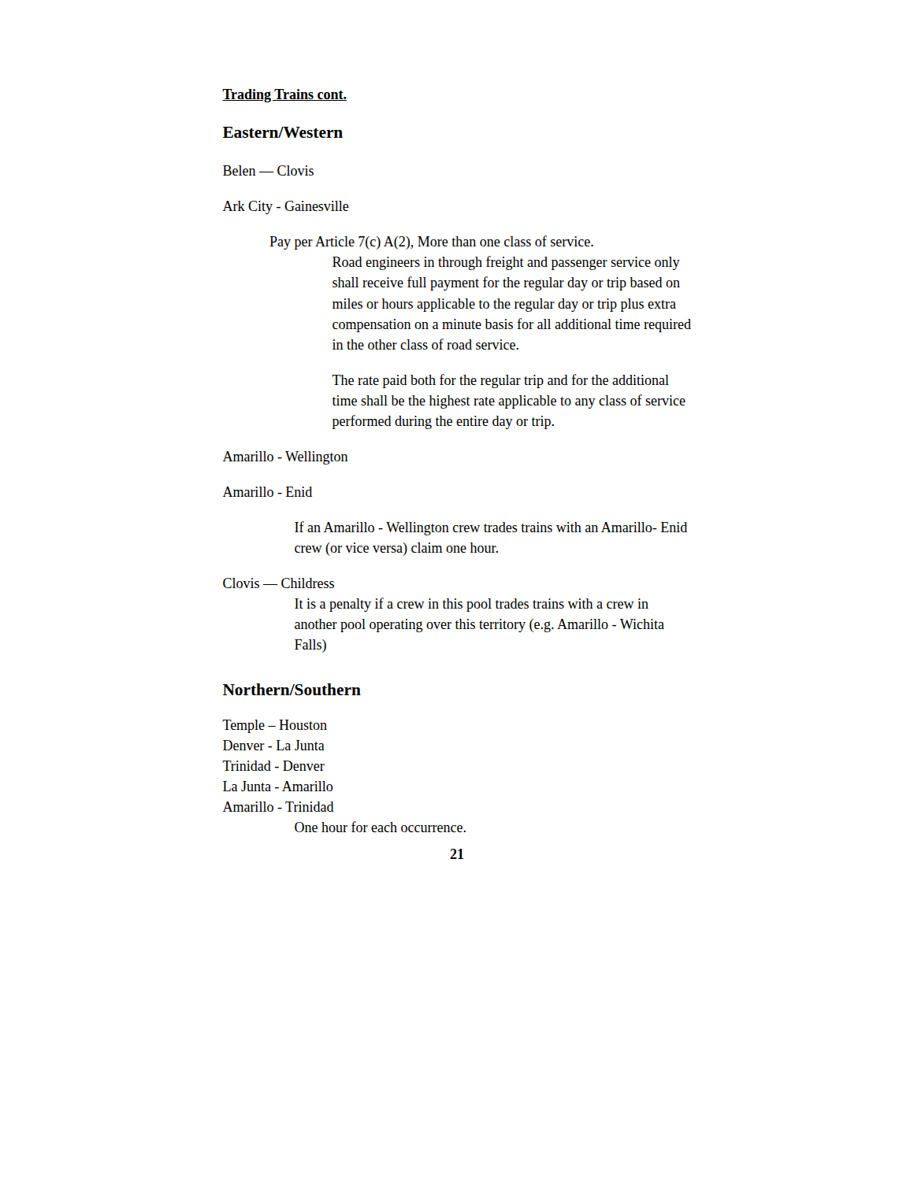Trading Trains cont.
Eastern/Western
Belen — Clovis
Ark City - Gainesville
Pay per Article 7(c) A(2), More than one class of service.
Road engineers in through freight and passenger service only shall receive full payment for the regular day or trip based on miles or hours applicable to the regular day or trip plus extra compensation on a minute basis for all additional time required in the other class of road service.
The rate paid both for the regular trip and for the additional time shall be the highest rate applicable to any class of service performed during the entire day or trip.
Amarillo - Wellington
Amarillo - Enid
If an Amarillo - Wellington crew trades trains with an Amarillo- Enid crew (or vice versa) claim one hour.
Clovis — Childress
It is a penalty if a crew in this pool trades trains with a crew in another pool operating over this territory (e.g. Amarillo - Wichita Falls)
Northern/Southern
Temple – Houston
Denver - La Junta
Trinidad - Denver
La Junta - Amarillo
Amarillo - Trinidad
One hour for each occurrence.
21